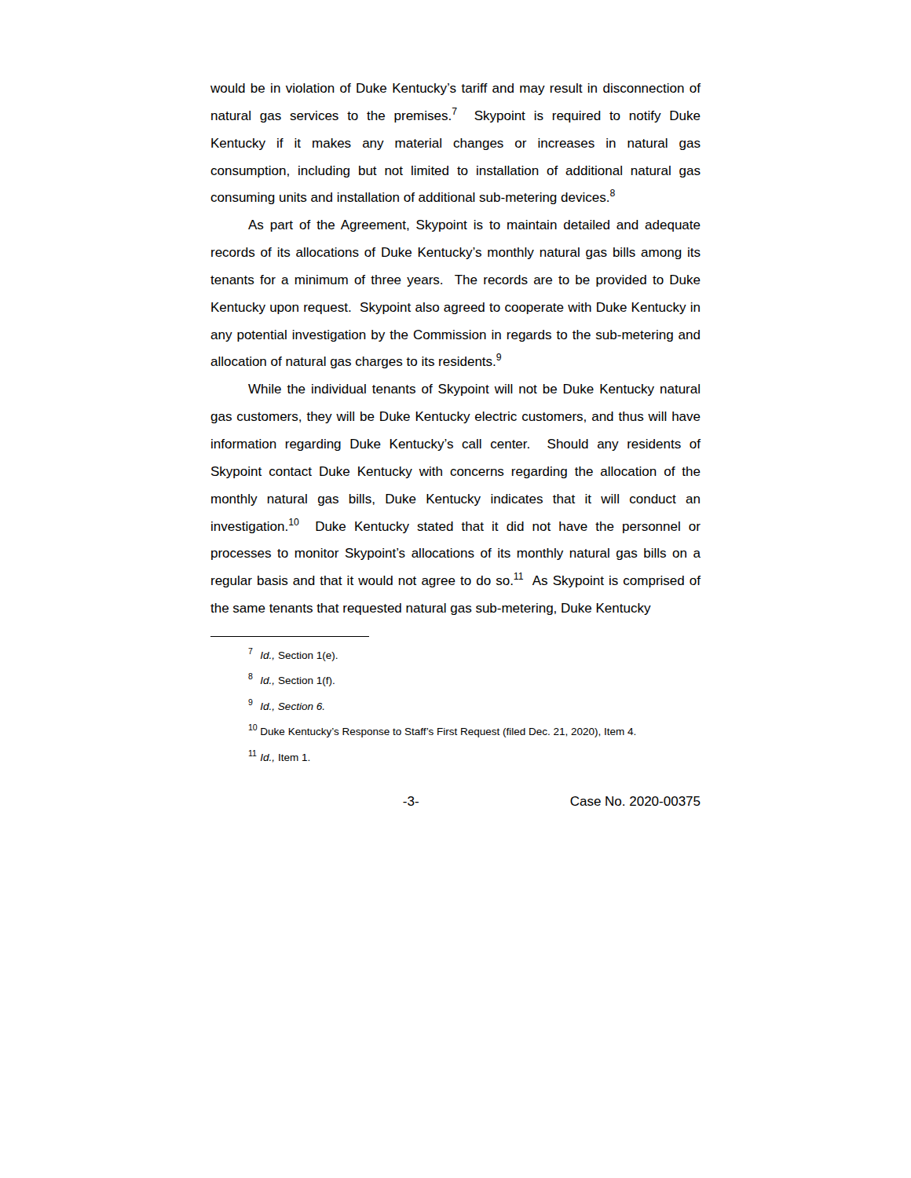would be in violation of Duke Kentucky’s tariff and may result in disconnection of natural gas services to the premises.7 Skypoint is required to notify Duke Kentucky if it makes any material changes or increases in natural gas consumption, including but not limited to installation of additional natural gas consuming units and installation of additional sub-metering devices.8
As part of the Agreement, Skypoint is to maintain detailed and adequate records of its allocations of Duke Kentucky’s monthly natural gas bills among its tenants for a minimum of three years. The records are to be provided to Duke Kentucky upon request. Skypoint also agreed to cooperate with Duke Kentucky in any potential investigation by the Commission in regards to the sub-metering and allocation of natural gas charges to its residents.9
While the individual tenants of Skypoint will not be Duke Kentucky natural gas customers, they will be Duke Kentucky electric customers, and thus will have information regarding Duke Kentucky’s call center. Should any residents of Skypoint contact Duke Kentucky with concerns regarding the allocation of the monthly natural gas bills, Duke Kentucky indicates that it will conduct an investigation.10 Duke Kentucky stated that it did not have the personnel or processes to monitor Skypoint’s allocations of its monthly natural gas bills on a regular basis and that it would not agree to do so.11 As Skypoint is comprised of the same tenants that requested natural gas sub-metering, Duke Kentucky
7 Id., Section 1(e).
8 Id., Section 1(f).
9 Id., Section 6.
10 Duke Kentucky’s Response to Staff’s First Request (filed Dec. 21, 2020), Item 4.
11 Id., Item 1.
-3- Case No. 2020-00375